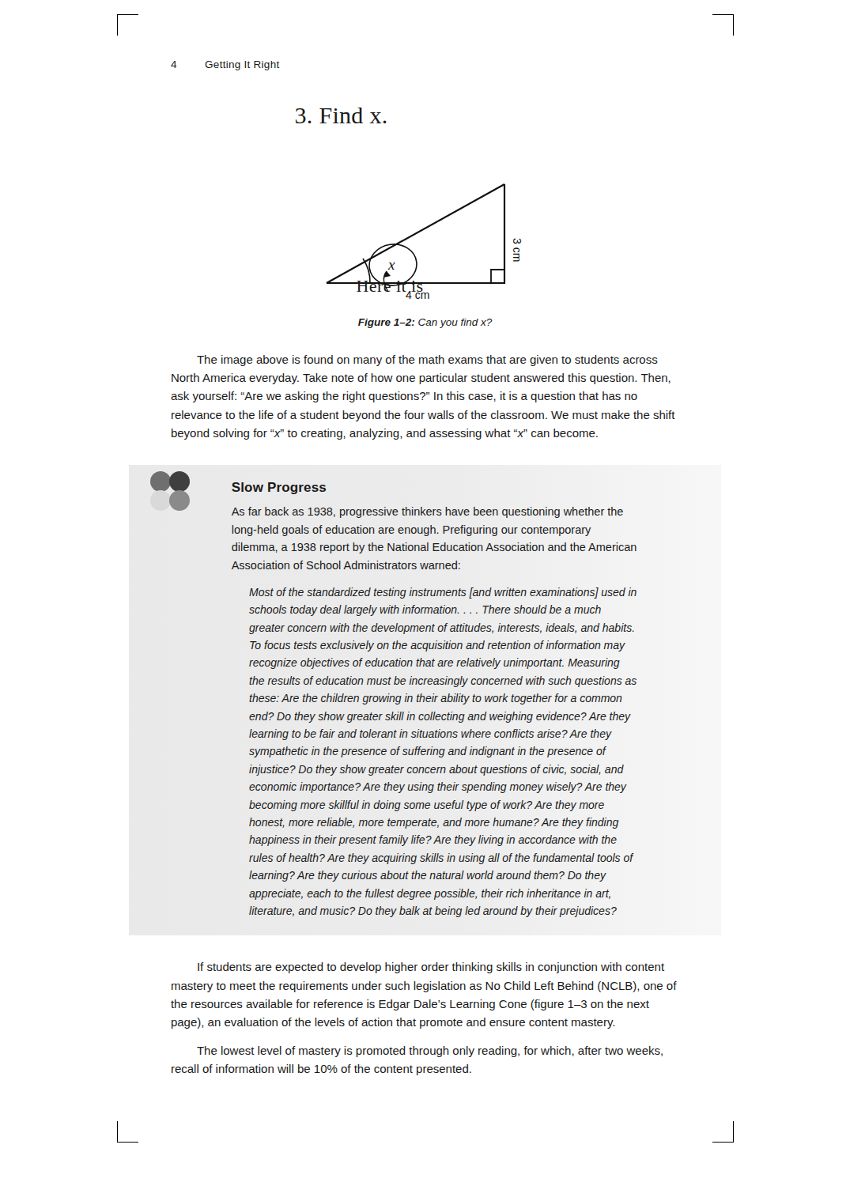4 Getting It Right
3. Find x.
x 4 cm 3 cm
Here it is
Figure 1–2: Can you find x?
The image above is found on many of the math exams that are given to students across North America everyday. Take note of how one particular student answered this question. Then, ask yourself: “Are we asking the right questions?” In this case, it is a question that has no relevance to the life of a student beyond the four walls of the classroom. We must make the shift beyond solving for “x” to creating, analyzing, and assessing what “x” can become.
Slow Progress
As far back as 1938, progressive thinkers have been questioning whether the long-held goals of education are enough. Prefiguring our contemporary dilemma, a 1938 report by the National Education Association and the American Association of School Administrators warned:
Most of the standardized testing instruments [and written examinations] used in schools today deal largely with information. . . . There should be a much greater concern with the development of attitudes, interests, ideals, and habits. To focus tests exclusively on the acquisition and retention of information may recognize objectives of education that are relatively unimportant. Measuring the results of education must be increasingly concerned with such questions as these: Are the children growing in their ability to work together for a common end? Do they show greater skill in collecting and weighing evidence? Are they learning to be fair and tolerant in situations where conflicts arise? Are they sympathetic in the presence of suffering and indignant in the presence of injustice? Do they show greater concern about questions of civic, social, and economic importance? Are they using their spending money wisely? Are they becoming more skillful in doing some useful type of work? Are they more honest, more reliable, more temperate, and more humane? Are they finding happiness in their present family life? Are they living in accordance with the rules of health? Are they acquiring skills in using all of the fundamental tools of learning? Are they curious about the natural world around them? Do they appreciate, each to the fullest degree possible, their rich inheritance in art, literature, and music? Do they balk at being led around by their prejudices?
If students are expected to develop higher order thinking skills in conjunction with content mastery to meet the requirements under such legislation as No Child Left Behind (NCLB), one of the resources available for reference is Edgar Dale’s Learning Cone (figure 1–3 on the next page), an evaluation of the levels of action that promote and ensure content mastery.
The lowest level of mastery is promoted through only reading, for which, after two weeks, recall of information will be 10% of the content presented.